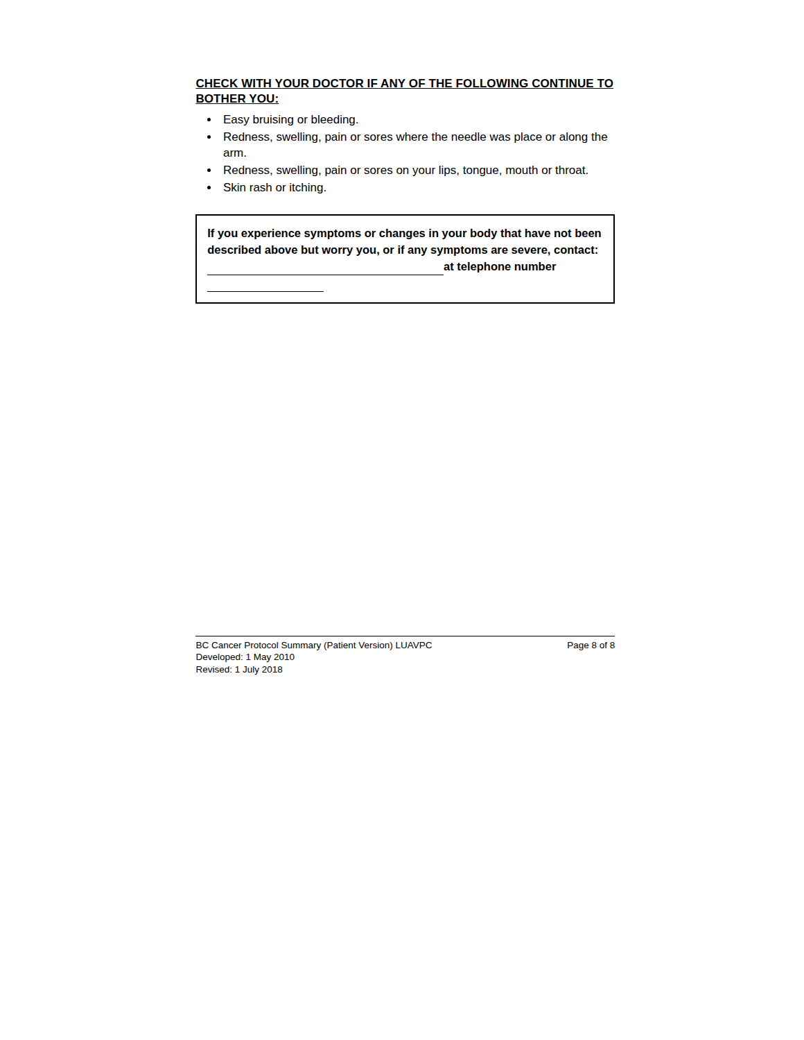CHECK WITH YOUR DOCTOR IF ANY OF THE FOLLOWING CONTINUE TO BOTHER YOU:
Easy bruising or bleeding.
Redness, swelling, pain or sores where the needle was place or along the arm.
Redness, swelling, pain or sores on your lips, tongue, mouth or throat.
Skin rash or itching.
If you experience symptoms or changes in your body that have not been described above but worry you, or if any symptoms are severe, contact:
at telephone number
BC Cancer Protocol Summary (Patient Version) LUAVPC Developed: 1 May 2010 Revised: 1 July 2018
Page 8 of 8